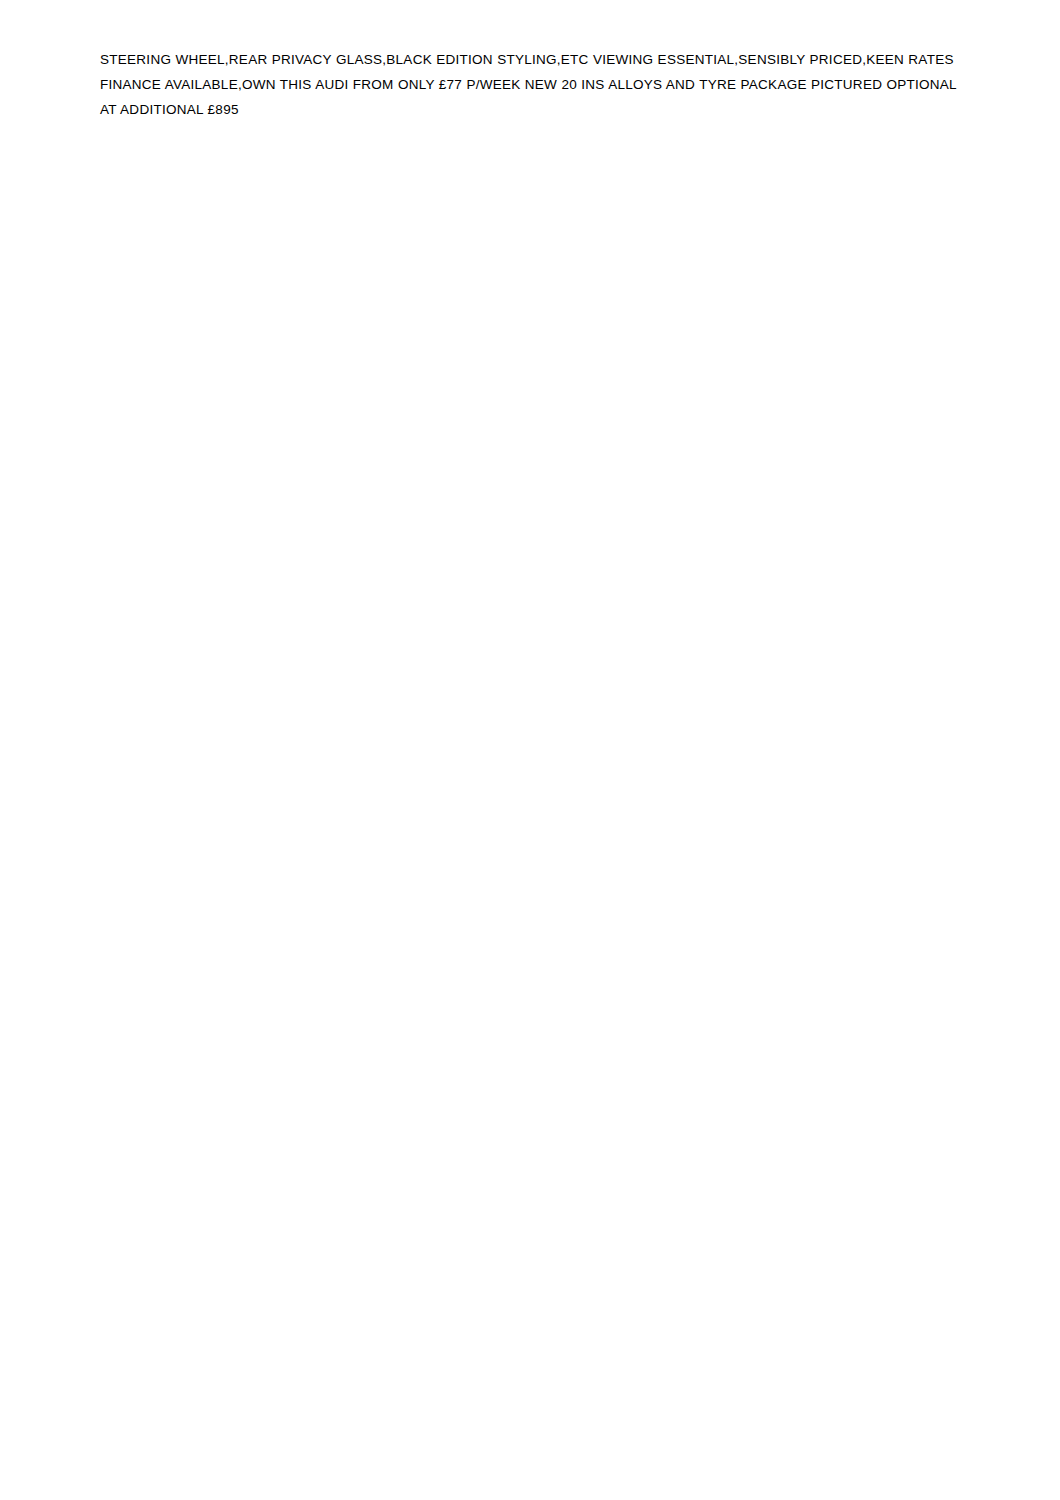STEERING WHEEL,REAR PRIVACY GLASS,BLACK EDITION STYLING,ETC VIEWING ESSENTIAL,SENSIBLY PRICED,KEEN RATES FINANCE AVAILABLE,OWN THIS AUDI FROM ONLY £77 P/WEEK NEW 20 INS ALLOYS AND TYRE PACKAGE PICTURED OPTIONAL AT ADDITIONAL £895